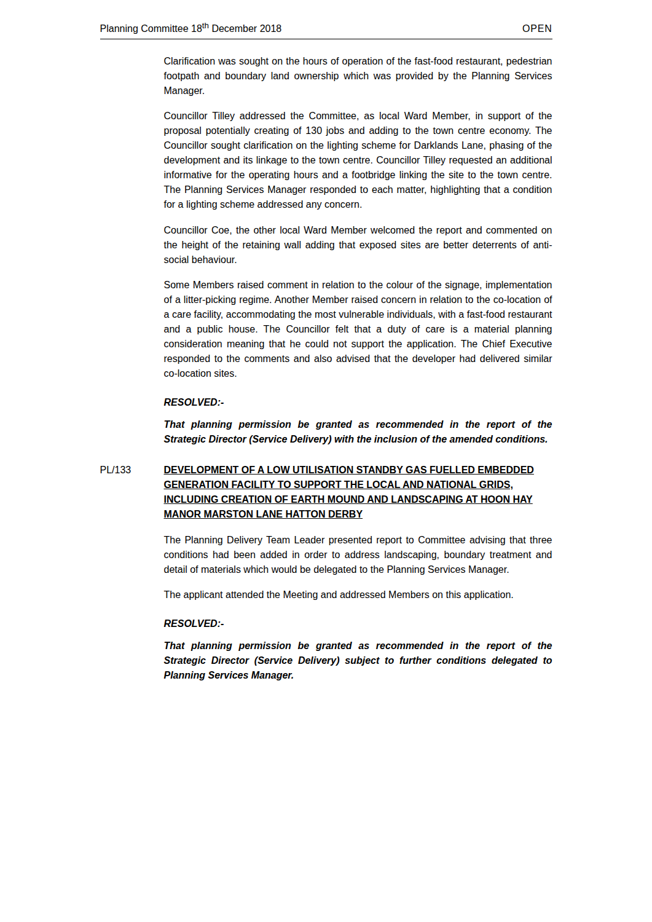Planning Committee 18th December 2018 OPEN
Clarification was sought on the hours of operation of the fast-food restaurant, pedestrian footpath and boundary land ownership which was provided by the Planning Services Manager.
Councillor Tilley addressed the Committee, as local Ward Member, in support of the proposal potentially creating of 130 jobs and adding to the town centre economy. The Councillor sought clarification on the lighting scheme for Darklands Lane, phasing of the development and its linkage to the town centre. Councillor Tilley requested an additional informative for the operating hours and a footbridge linking the site to the town centre. The Planning Services Manager responded to each matter, highlighting that a condition for a lighting scheme addressed any concern.
Councillor Coe, the other local Ward Member welcomed the report and commented on the height of the retaining wall adding that exposed sites are better deterrents of anti-social behaviour.
Some Members raised comment in relation to the colour of the signage, implementation of a litter-picking regime. Another Member raised concern in relation to the co-location of a care facility, accommodating the most vulnerable individuals, with a fast-food restaurant and a public house. The Councillor felt that a duty of care is a material planning consideration meaning that he could not support the application. The Chief Executive responded to the comments and also advised that the developer had delivered similar co-location sites.
RESOLVED:-
That planning permission be granted as recommended in the report of the Strategic Director (Service Delivery) with the inclusion of the amended conditions.
PL/133
DEVELOPMENT OF A LOW UTILISATION STANDBY GAS FUELLED EMBEDDED GENERATION FACILITY TO SUPPORT THE LOCAL AND NATIONAL GRIDS, INCLUDING CREATION OF EARTH MOUND AND LANDSCAPING AT HOON HAY MANOR MARSTON LANE HATTON DERBY
The Planning Delivery Team Leader presented report to Committee advising that three conditions had been added in order to address landscaping, boundary treatment and detail of materials which would be delegated to the Planning Services Manager.
The applicant attended the Meeting and addressed Members on this application.
RESOLVED:-
That planning permission be granted as recommended in the report of the Strategic Director (Service Delivery) subject to further conditions delegated to Planning Services Manager.